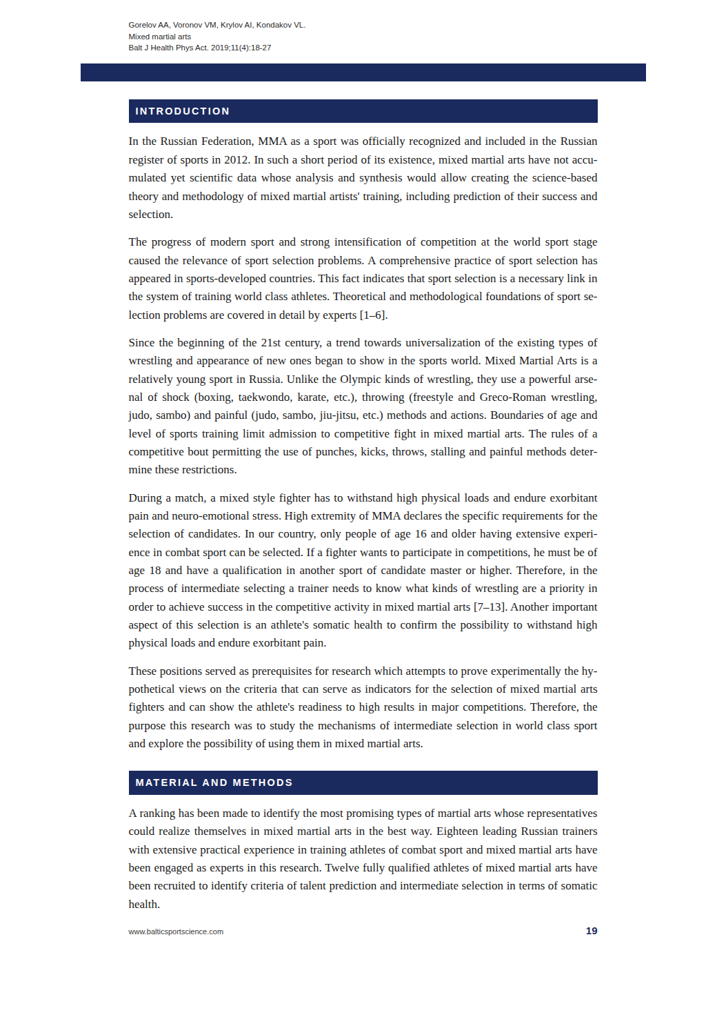Gorelov AA, Voronov VM, Krylov AI, Kondakov VL.
Mixed martial arts
Balt J Health Phys Act. 2019;11(4):18-27
Introduction
In the Russian Federation, MMA as a sport was officially recognized and included in the Russian register of sports in 2012. In such a short period of its existence, mixed martial arts have not accumulated yet scientific data whose analysis and synthesis would allow creating the science-based theory and methodology of mixed martial artists' training, including prediction of their success and selection.
The progress of modern sport and strong intensification of competition at the world sport stage caused the relevance of sport selection problems. A comprehensive practice of sport selection has appeared in sports-developed countries. This fact indicates that sport selection is a necessary link in the system of training world class athletes. Theoretical and methodological foundations of sport selection problems are covered in detail by experts [1–6].
Since the beginning of the 21st century, a trend towards universalization of the existing types of wrestling and appearance of new ones began to show in the sports world. Mixed Martial Arts is a relatively young sport in Russia. Unlike the Olympic kinds of wrestling, they use a powerful arsenal of shock (boxing, taekwondo, karate, etc.), throwing (freestyle and Greco-Roman wrestling, judo, sambo) and painful (judo, sambo, jiu-jitsu, etc.) methods and actions. Boundaries of age and level of sports training limit admission to competitive fight in mixed martial arts. The rules of a competitive bout permitting the use of punches, kicks, throws, stalling and painful methods determine these restrictions.
During a match, a mixed style fighter has to withstand high physical loads and endure exorbitant pain and neuro-emotional stress. High extremity of MMA declares the specific requirements for the selection of candidates. In our country, only people of age 16 and older having extensive experience in combat sport can be selected. If a fighter wants to participate in competitions, he must be of age 18 and have a qualification in another sport of candidate master or higher. Therefore, in the process of intermediate selecting a trainer needs to know what kinds of wrestling are a priority in order to achieve success in the competitive activity in mixed martial arts [7–13]. Another important aspect of this selection is an athlete's somatic health to confirm the possibility to withstand high physical loads and endure exorbitant pain.
These positions served as prerequisites for research which attempts to prove experimentally the hypothetical views on the criteria that can serve as indicators for the selection of mixed martial arts fighters and can show the athlete's readiness to high results in major competitions. Therefore, the purpose this research was to study the mechanisms of intermediate selection in world class sport and explore the possibility of using them in mixed martial arts.
Material and methods
A ranking has been made to identify the most promising types of martial arts whose representatives could realize themselves in mixed martial arts in the best way. Eighteen leading Russian trainers with extensive practical experience in training athletes of combat sport and mixed martial arts have been engaged as experts in this research. Twelve fully qualified athletes of mixed martial arts have been recruited to identify criteria of talent prediction and intermediate selection in terms of somatic health.
www.balticsportscience.com
19